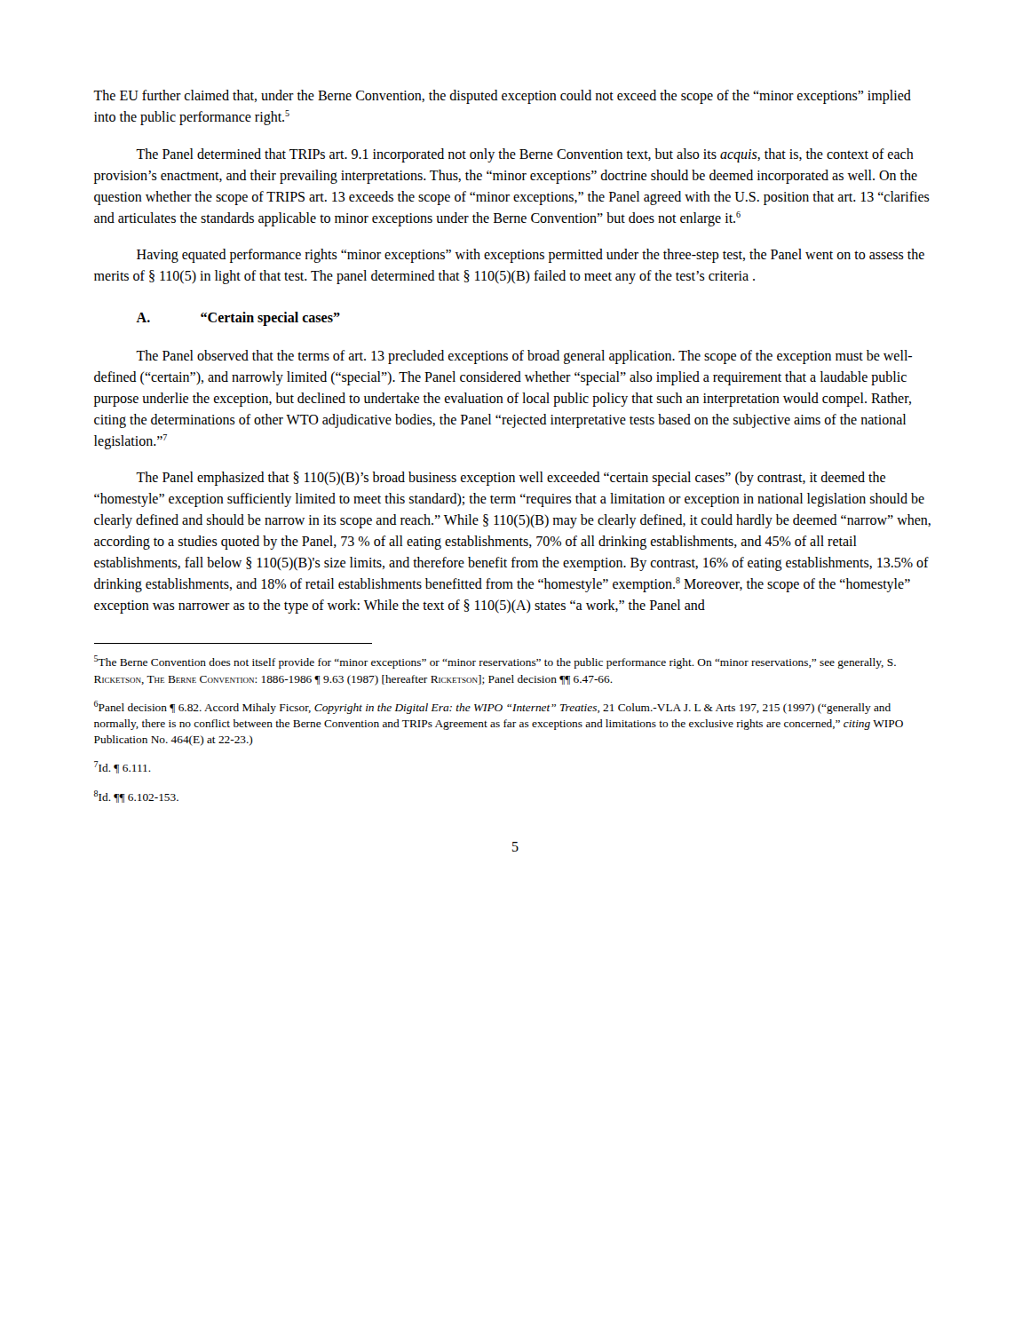The EU further claimed that, under the Berne Convention, the disputed exception could not exceed the scope of the “minor exceptions” implied into the public performance right.5
The Panel determined that TRIPs art. 9.1 incorporated not only the Berne Convention text, but also its acquis, that is, the context of each provision’s enactment, and their prevailing interpretations. Thus, the “minor exceptions” doctrine should be deemed incorporated as well. On the question whether the scope of TRIPS art. 13 exceeds the scope of “minor exceptions,” the Panel agreed with the U.S. position that art. 13 “clarifies and articulates the standards applicable to minor exceptions under the Berne Convention” but does not enlarge it.6
Having equated performance rights “minor exceptions” with exceptions permitted under the three-step test, the Panel went on to assess the merits of § 110(5) in light of that test. The panel determined that § 110(5)(B) failed to meet any of the test’s criteria .
A.“Certain special cases”
The Panel observed that the terms of art. 13 precluded exceptions of broad general application. The scope of the exception must be well-defined (“certain”), and narrowly limited (“special”). The Panel considered whether “special” also implied a requirement that a laudable public purpose underlie the exception, but declined to undertake the evaluation of local public policy that such an interpretation would compel. Rather, citing the determinations of other WTO adjudicative bodies, the Panel “rejected interpretative tests based on the subjective aims of the national legislation.”7
The Panel emphasized that § 110(5)(B)’s broad business exception well exceeded “certain special cases” (by contrast, it deemed the “homestyle” exception sufficiently limited to meet this standard); the term “requires that a limitation or exception in national legislation should be clearly defined and should be narrow in its scope and reach.” While § 110(5)(B) may be clearly defined, it could hardly be deemed “narrow” when, according to a studies quoted by the Panel, 73 % of all eating establishments, 70% of all drinking establishments, and 45% of all retail establishments, fall below § 110(5)(B)'s size limits, and therefore benefit from the exemption. By contrast, 16% of eating establishments, 13.5% of drinking establishments, and 18% of retail establishments benefitted from the “homestyle” exemption.8 Moreover, the scope of the “homestyle” exception was narrower as to the type of work: While the text of § 110(5)(A) states “a work,” the Panel and
5 The Berne Convention does not itself provide for “minor exceptions” or “minor reservations” to the public performance right. On “minor reservations,” see generally, S. Ricketson, The Berne Convention: 1886-1986 ¶ 9.63 (1987) [hereafter Ricketson]; Panel decision ¶¶ 6.47-66.
6 Panel decision ¶ 6.82. Accord Mihaly Ficsor, Copyright in the Digital Era: the WIPO “Internet” Treaties, 21 Colum.-VLA J. L & Arts 197, 215 (1997) (“generally and normally, there is no conflict between the Berne Convention and TRIPs Agreement as far as exceptions and limitations to the exclusive rights are concerned,” citing WIPO Publication No. 464(E) at 22-23.)
7 Id. ¶ 6.111.
8 Id. ¶¶ 6.102-153.
5